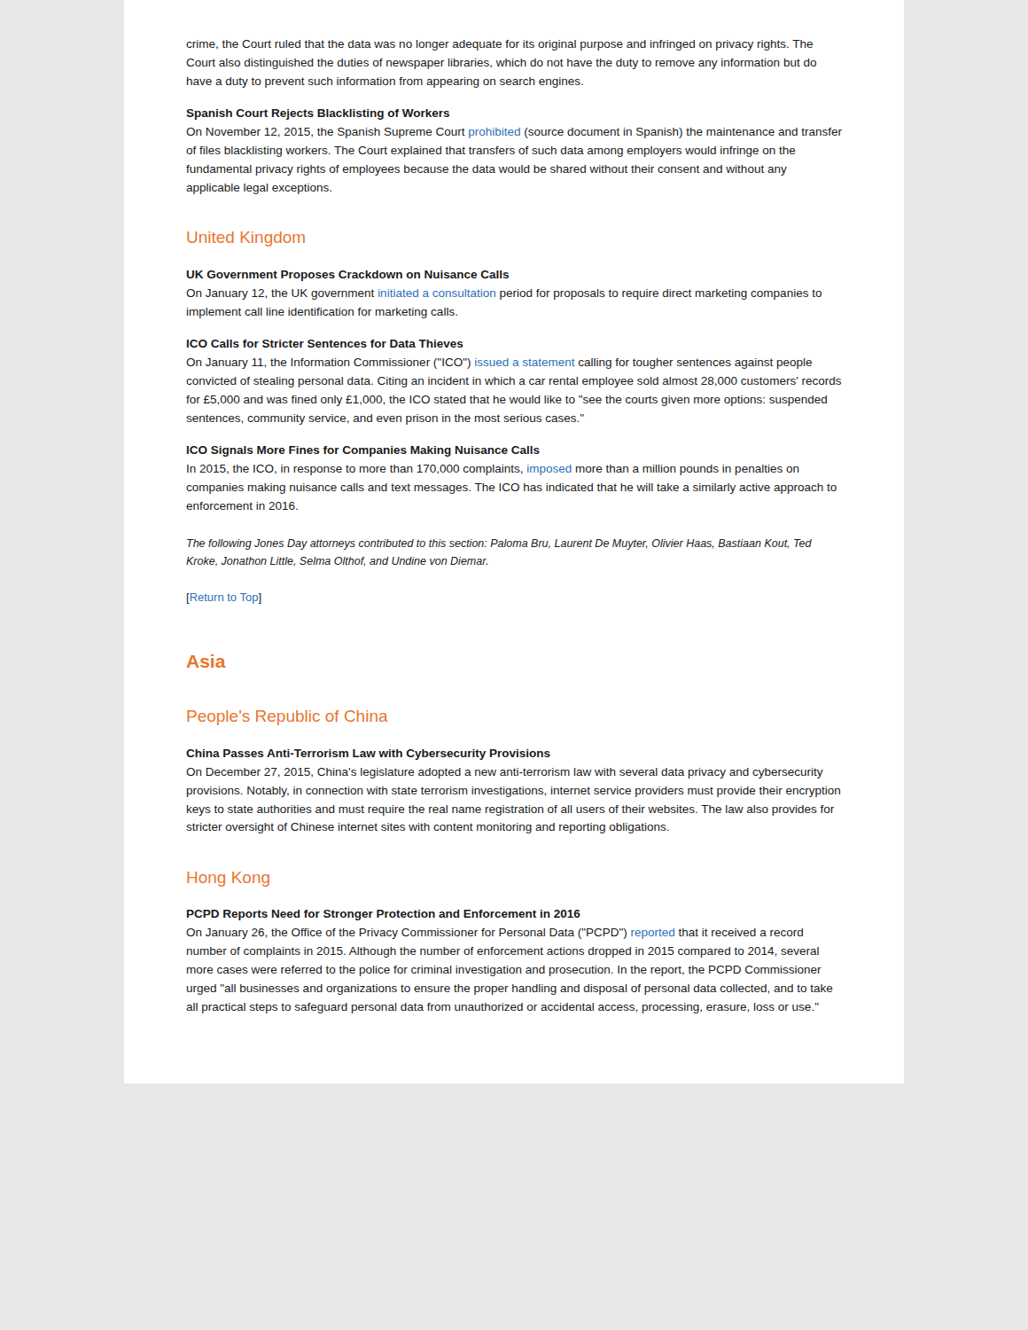crime, the Court ruled that the data was no longer adequate for its original purpose and infringed on privacy rights. The Court also distinguished the duties of newspaper libraries, which do not have the duty to remove any information but do have a duty to prevent such information from appearing on search engines.
Spanish Court Rejects Blacklisting of Workers
On November 12, 2015, the Spanish Supreme Court prohibited (source document in Spanish) the maintenance and transfer of files blacklisting workers. The Court explained that transfers of such data among employers would infringe on the fundamental privacy rights of employees because the data would be shared without their consent and without any applicable legal exceptions.
United Kingdom
UK Government Proposes Crackdown on Nuisance Calls
On January 12, the UK government initiated a consultation period for proposals to require direct marketing companies to implement call line identification for marketing calls.
ICO Calls for Stricter Sentences for Data Thieves
On January 11, the Information Commissioner ("ICO") issued a statement calling for tougher sentences against people convicted of stealing personal data. Citing an incident in which a car rental employee sold almost 28,000 customers' records for £5,000 and was fined only £1,000, the ICO stated that he would like to "see the courts given more options: suspended sentences, community service, and even prison in the most serious cases."
ICO Signals More Fines for Companies Making Nuisance Calls
In 2015, the ICO, in response to more than 170,000 complaints, imposed more than a million pounds in penalties on companies making nuisance calls and text messages. The ICO has indicated that he will take a similarly active approach to enforcement in 2016.
The following Jones Day attorneys contributed to this section: Paloma Bru, Laurent De Muyter, Olivier Haas, Bastiaan Kout, Ted Kroke, Jonathon Little, Selma Olthof, and Undine von Diemar.
[Return to Top]
Asia
People's Republic of China
China Passes Anti-Terrorism Law with Cybersecurity Provisions
On December 27, 2015, China's legislature adopted a new anti-terrorism law with several data privacy and cybersecurity provisions. Notably, in connection with state terrorism investigations, internet service providers must provide their encryption keys to state authorities and must require the real name registration of all users of their websites. The law also provides for stricter oversight of Chinese internet sites with content monitoring and reporting obligations.
Hong Kong
PCPD Reports Need for Stronger Protection and Enforcement in 2016
On January 26, the Office of the Privacy Commissioner for Personal Data ("PCPD") reported that it received a record number of complaints in 2015. Although the number of enforcement actions dropped in 2015 compared to 2014, several more cases were referred to the police for criminal investigation and prosecution. In the report, the PCPD Commissioner urged "all businesses and organizations to ensure the proper handling and disposal of personal data collected, and to take all practical steps to safeguard personal data from unauthorized or accidental access, processing, erasure, loss or use."